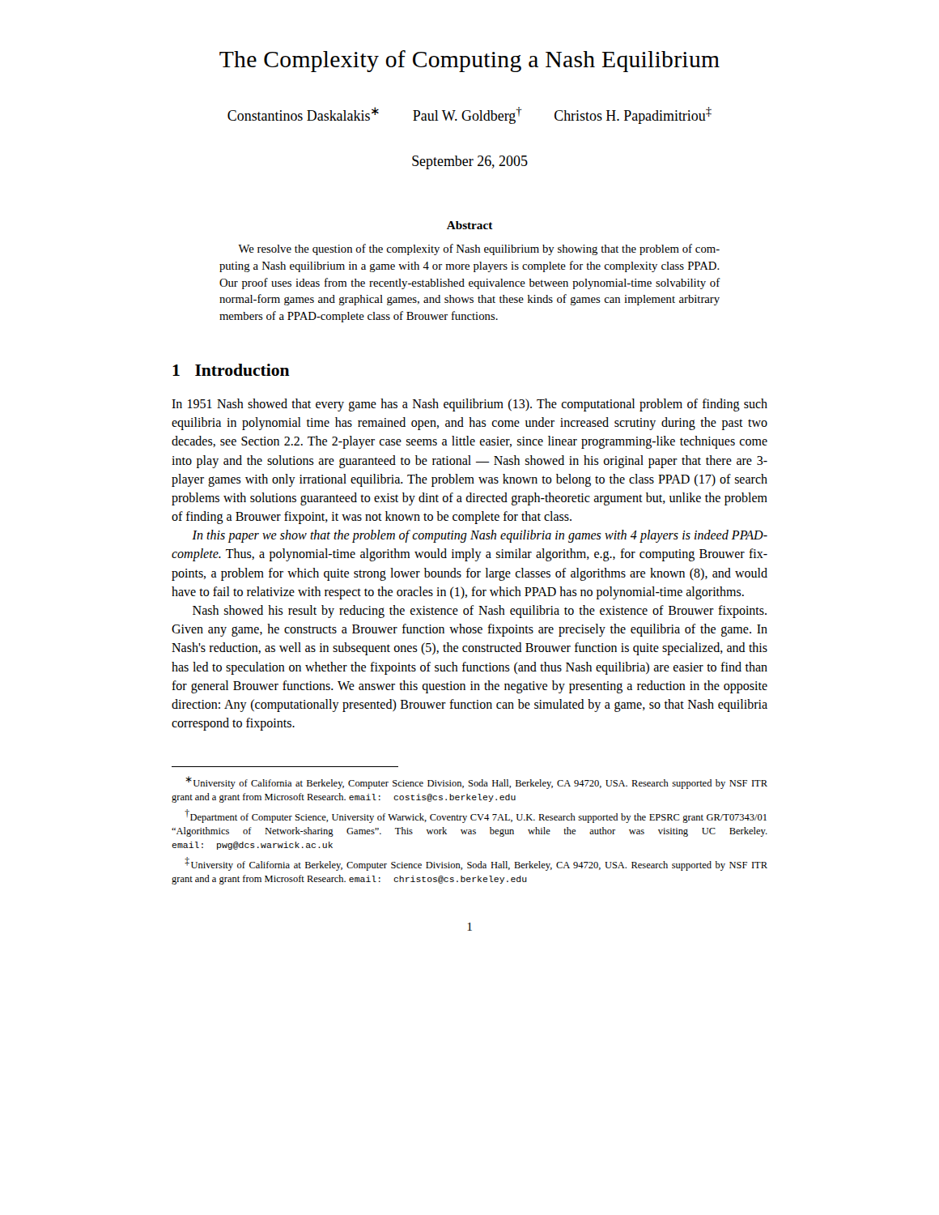The Complexity of Computing a Nash Equilibrium
Constantinos Daskalakis∗ Paul W. Goldberg† Christos H. Papadimitriou‡
September 26, 2005
Abstract
We resolve the question of the complexity of Nash equilibrium by showing that the problem of computing a Nash equilibrium in a game with 4 or more players is complete for the complexity class PPAD. Our proof uses ideas from the recently-established equivalence between polynomial-time solvability of normal-form games and graphical games, and shows that these kinds of games can implement arbitrary members of a PPAD-complete class of Brouwer functions.
1 Introduction
In 1951 Nash showed that every game has a Nash equilibrium (13). The computational problem of finding such equilibria in polynomial time has remained open, and has come under increased scrutiny during the past two decades, see Section 2.2. The 2-player case seems a little easier, since linear programming-like techniques come into play and the solutions are guaranteed to be rational — Nash showed in his original paper that there are 3-player games with only irrational equilibria. The problem was known to belong to the class PPAD (17) of search problems with solutions guaranteed to exist by dint of a directed graph-theoretic argument but, unlike the problem of finding a Brouwer fixpoint, it was not known to be complete for that class.
In this paper we show that the problem of computing Nash equilibria in games with 4 players is indeed PPAD-complete. Thus, a polynomial-time algorithm would imply a similar algorithm, e.g., for computing Brouwer fixpoints, a problem for which quite strong lower bounds for large classes of algorithms are known (8), and would have to fail to relativize with respect to the oracles in (1), for which PPAD has no polynomial-time algorithms.
Nash showed his result by reducing the existence of Nash equilibria to the existence of Brouwer fixpoints. Given any game, he constructs a Brouwer function whose fixpoints are precisely the equilibria of the game. In Nash's reduction, as well as in subsequent ones (5), the constructed Brouwer function is quite specialized, and this has led to speculation on whether the fixpoints of such functions (and thus Nash equilibria) are easier to find than for general Brouwer functions. We answer this question in the negative by presenting a reduction in the opposite direction: Any (computationally presented) Brouwer function can be simulated by a game, so that Nash equilibria correspond to fixpoints.
∗University of California at Berkeley, Computer Science Division, Soda Hall, Berkeley, CA 94720, USA. Research supported by NSF ITR grant and a grant from Microsoft Research. email: costis@cs.berkeley.edu
†Department of Computer Science, University of Warwick, Coventry CV4 7AL, U.K. Research supported by the EPSRC grant GR/T07343/01 “Algorithmics of Network-sharing Games”. This work was begun while the author was visiting UC Berkeley. email: pwg@dcs.warwick.ac.uk
‡University of California at Berkeley, Computer Science Division, Soda Hall, Berkeley, CA 94720, USA. Research supported by NSF ITR grant and a grant from Microsoft Research. email: christos@cs.berkeley.edu
1